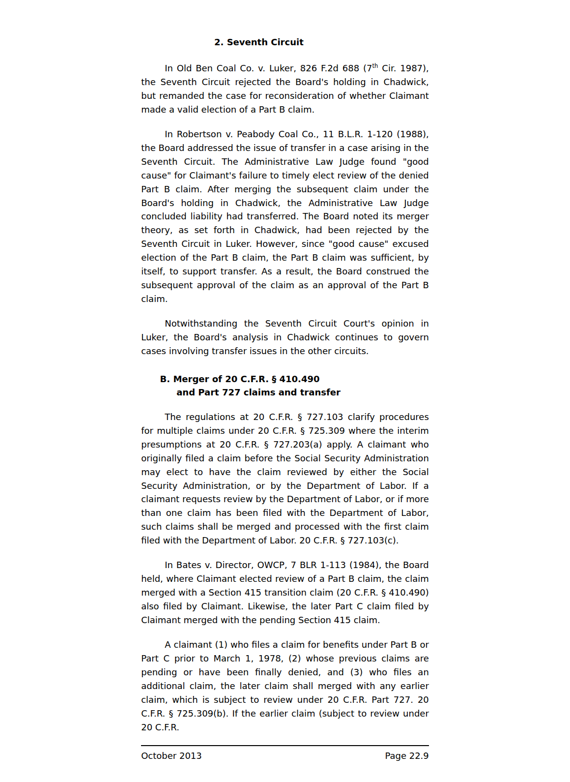2. Seventh Circuit
In Old Ben Coal Co. v. Luker, 826 F.2d 688 (7th Cir. 1987), the Seventh Circuit rejected the Board's holding in Chadwick, but remanded the case for reconsideration of whether Claimant made a valid election of a Part B claim.
In Robertson v. Peabody Coal Co., 11 B.L.R. 1-120 (1988), the Board addressed the issue of transfer in a case arising in the Seventh Circuit. The Administrative Law Judge found "good cause" for Claimant's failure to timely elect review of the denied Part B claim. After merging the subsequent claim under the Board's holding in Chadwick, the Administrative Law Judge concluded liability had transferred. The Board noted its merger theory, as set forth in Chadwick, had been rejected by the Seventh Circuit in Luker. However, since "good cause" excused election of the Part B claim, the Part B claim was sufficient, by itself, to support transfer. As a result, the Board construed the subsequent approval of the claim as an approval of the Part B claim.
Notwithstanding the Seventh Circuit Court's opinion in Luker, the Board's analysis in Chadwick continues to govern cases involving transfer issues in the other circuits.
B. Merger of 20 C.F.R. § 410.490
and Part 727 claims and transfer
The regulations at 20 C.F.R. § 727.103 clarify procedures for multiple claims under 20 C.F.R. § 725.309 where the interim presumptions at 20 C.F.R. § 727.203(a) apply. A claimant who originally filed a claim before the Social Security Administration may elect to have the claim reviewed by either the Social Security Administration, or by the Department of Labor. If a claimant requests review by the Department of Labor, or if more than one claim has been filed with the Department of Labor, such claims shall be merged and processed with the first claim filed with the Department of Labor. 20 C.F.R. § 727.103(c).
In Bates v. Director, OWCP, 7 BLR 1-113 (1984), the Board held, where Claimant elected review of a Part B claim, the claim merged with a Section 415 transition claim (20 C.F.R. § 410.490) also filed by Claimant. Likewise, the later Part C claim filed by Claimant merged with the pending Section 415 claim.
A claimant (1) who files a claim for benefits under Part B or Part C prior to March 1, 1978, (2) whose previous claims are pending or have been finally denied, and (3) who files an additional claim, the later claim shall merged with any earlier claim, which is subject to review under 20 C.F.R. Part 727. 20 C.F.R. § 725.309(b). If the earlier claim (subject to review under 20 C.F.R.
October 2013 Page 22.9